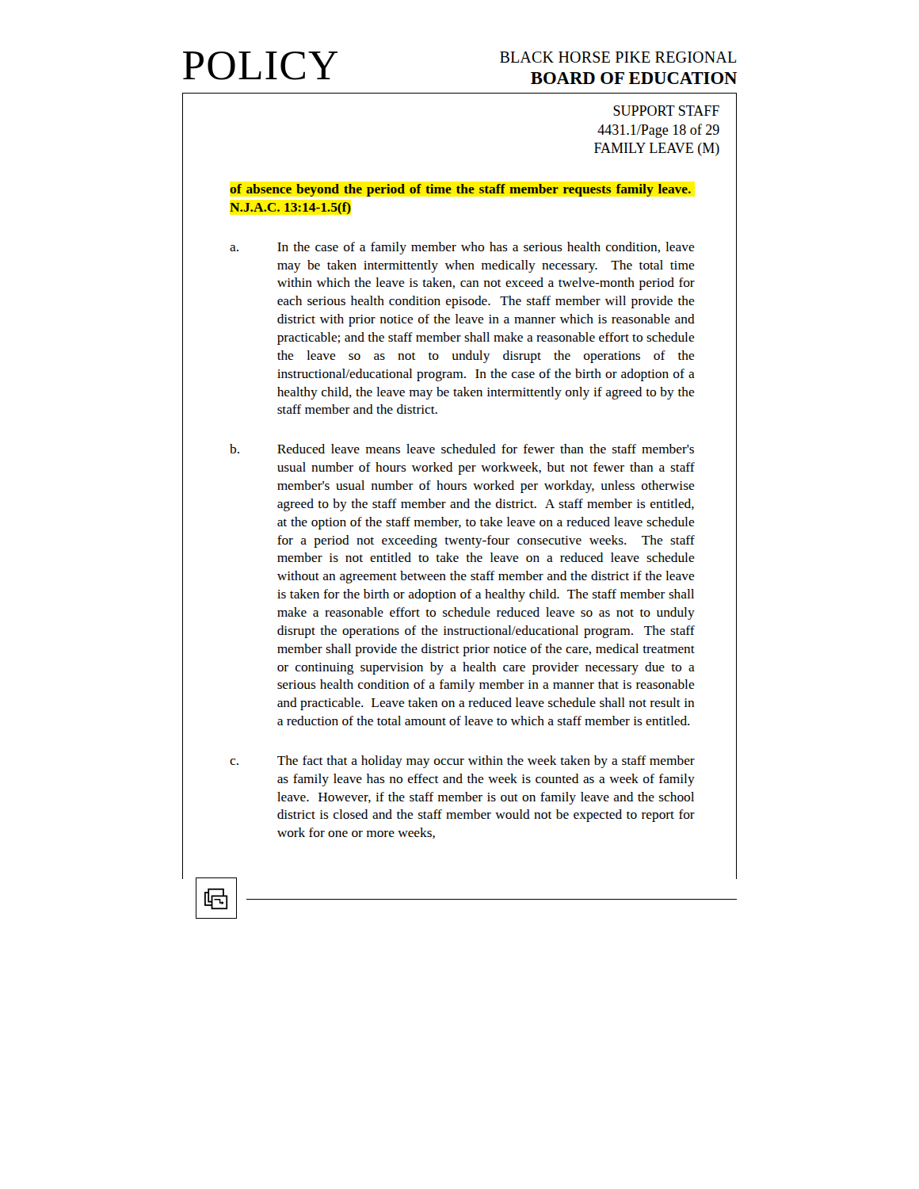POLICY
BLACK HORSE PIKE REGIONAL
BOARD OF EDUCATION
SUPPORT STAFF
4431.1/Page 18 of 29
FAMILY LEAVE (M)
of absence beyond the period of time the staff member requests family leave. N.J.A.C. 13:14-1.5(f)
a.
In the case of a family member who has a serious health condition, leave may be taken intermittently when medically necessary. The total time within which the leave is taken, can not exceed a twelve-month period for each serious health condition episode. The staff member will provide the district with prior notice of the leave in a manner which is reasonable and practicable; and the staff member shall make a reasonable effort to schedule the leave so as not to unduly disrupt the operations of the instructional/educational program. In the case of the birth or adoption of a healthy child, the leave may be taken intermittently only if agreed to by the staff member and the district.
b.
Reduced leave means leave scheduled for fewer than the staff member's usual number of hours worked per workweek, but not fewer than a staff member's usual number of hours worked per workday, unless otherwise agreed to by the staff member and the district. A staff member is entitled, at the option of the staff member, to take leave on a reduced leave schedule for a period not exceeding twenty-four consecutive weeks. The staff member is not entitled to take the leave on a reduced leave schedule without an agreement between the staff member and the district if the leave is taken for the birth or adoption of a healthy child. The staff member shall make a reasonable effort to schedule reduced leave so as not to unduly disrupt the operations of the instructional/educational program. The staff member shall provide the district prior notice of the care, medical treatment or continuing supervision by a health care provider necessary due to a serious health condition of a family member in a manner that is reasonable and practicable. Leave taken on a reduced leave schedule shall not result in a reduction of the total amount of leave to which a staff member is entitled.
c.
The fact that a holiday may occur within the week taken by a staff member as family leave has no effect and the week is counted as a week of family leave. However, if the staff member is out on family leave and the school district is closed and the staff member would not be expected to report for work for one or more weeks,